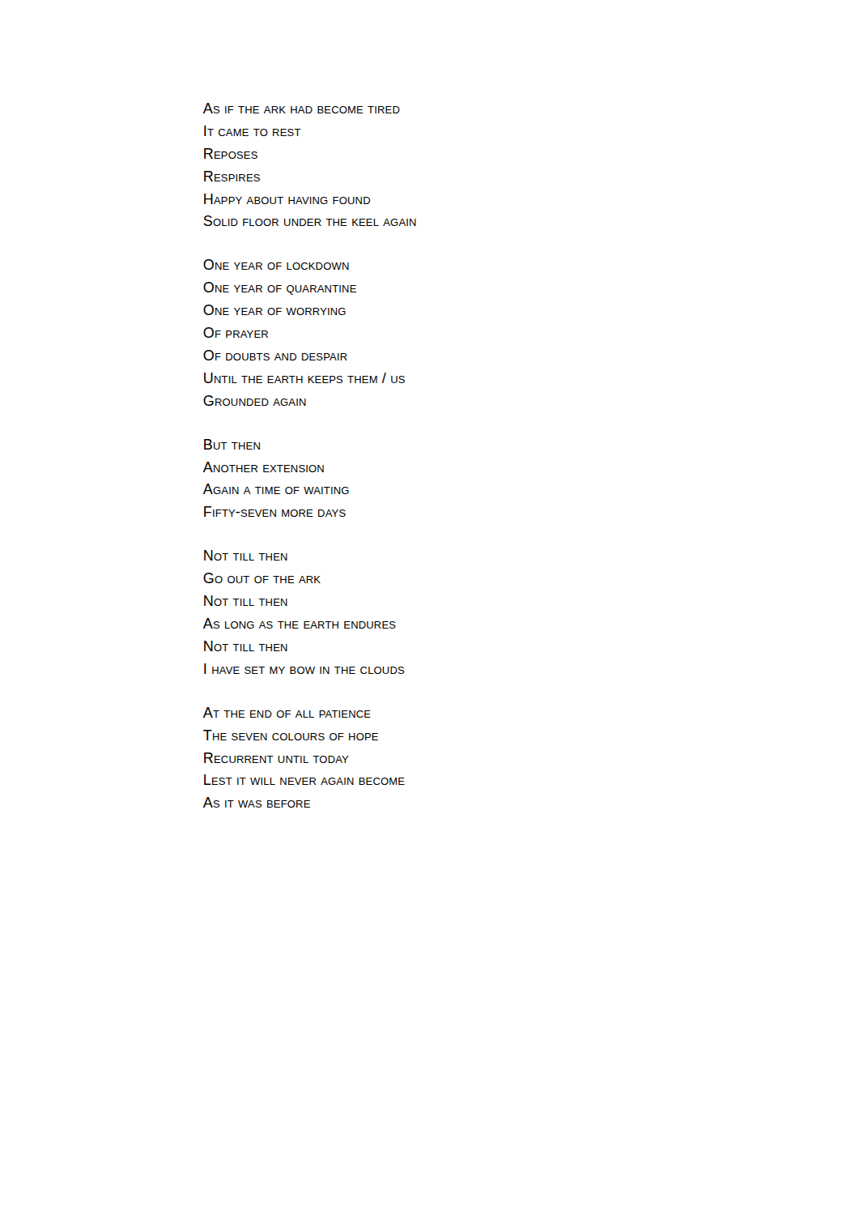As if the ark had become tired
It came to rest
Reposes
Respires
Happy about having found
Solid floor under the keel again
One year of lockdown
One year of quarantine
One year of worrying
Of prayer
Of doubts and despair
Until the earth keeps them / us
Grounded again
But then
Another extension
Again a time of waiting
Fifty-seven more days
Not till then
Go out of the ark
Not till then
As long as the earth endures
Not till then
I have set my bow in the clouds
At the end of all patience
The seven colours of hope
Recurrent until today
Lest it will never again become
As it was before